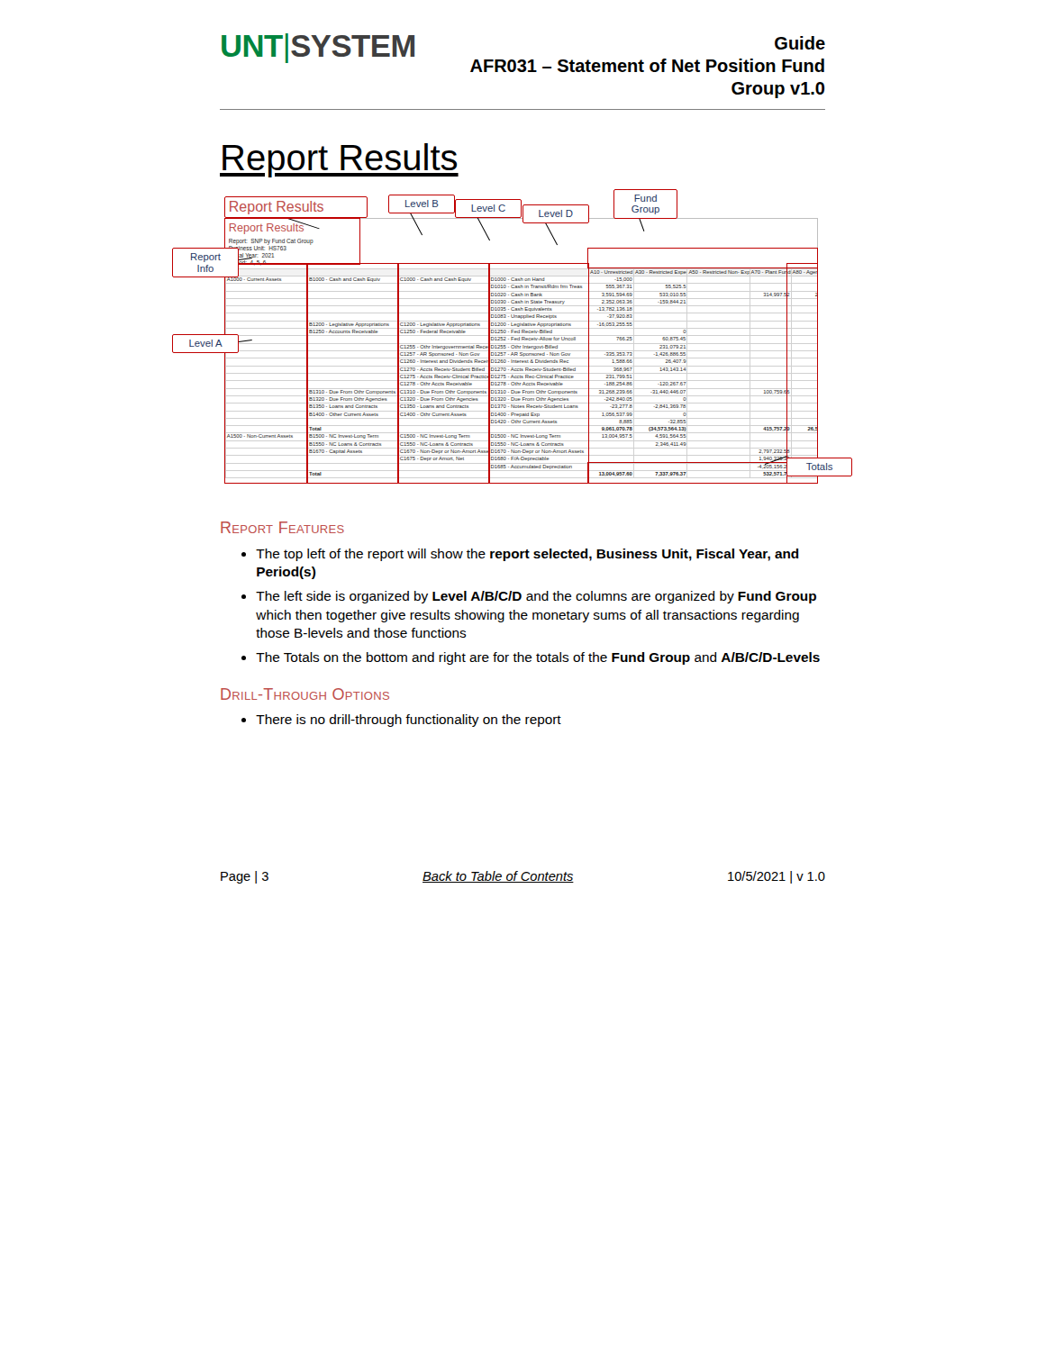UNT|SYSTEM
Guide
AFR031 – Statement of Net Position Fund Group v1.0
Report Results
Report Results
Level B
Level C
Level D
Fund
Group
Report
Info
Level A
Totals
Report Results
Report: SNP by Fund Cat Group
Business Unit: HS763
Fiscal Year: 2021
Period: 4, 5, 6
| | | | | A10 - Unrestricted | A30 - Restricted Expendable | A50 - Restricted Non- Expendable | A70 - Plant Funds | A80 - Agency Funds | A90 - Suspense | Total |
| --- | --- | --- | --- | --- | --- | --- | --- | --- | --- | --- |
| A1000 - Current Assets | B1000 - Cash and Cash Equiv | C1000 - Cash and Cash Equiv | D1000 - Cash on Hand | -15,000 | | | | | | -15,000 |
| | | | D1010 - Cash in Transit/Rdm frm Treas | 555,367.31 | 55,525.5 | | | | | 610,892.74 |
| | | | D1020 - Cash in Bank | 3,591,594.69 | 533,010.55 | | 314,997.52 | 26,590 | | 5,166,797.96 |
| | | | D1030 - Cash in State Treasury | 2,352,063.36 | -159,844.21 | | | | | 2,192,219.15 |
| | | | D1035 - Cash Equivalents | -13,782,136.18 | | | | | | -13,782,136.18 |
| | | | D1083 - Unapplied Receipts | -37,920.83 | | | | | | -37,920.83 |
| | B1200 - Legislative Appropriations | C1200 - Legislative Appropriations | D1200 - Legislative Appropriations | -16,053,255.55 | | | | | | -16,053,255.55 |
| | B1250 - Accounts Receivable | C1250 - Federal Receivable | D1250 - Fed Receiv-Billed | | 0 | | | | | 0 |
| | | | D1252 - Fed Receiv-Allow for Uncoll | 766.25 | 60,875.45 | | | | | 61,645.7 |
| | | C1255 - Othr Intergovernmental Receiv | D1255 - Othr Intergovt-Billed | | 231,079.21 | | | | | 231,079.21 |
| | | C1257 - AR Sponsored - Non Gov | D1257 - AR Sponsored - Non Gov | -335,353.73 | -1,426,886.55 | | | | | -1,762,240.28 |
| | | C1260 - Interest and Dividends Receiv | D1260 - Interest & Dividends Rec | 1,588.66 | 26,407.9 | | | | | 28,096.56 |
| | | C1270 - Accts Receiv-Student Billed | D1270 - Accts Receiv-Student-Billed | 368,967 | 143,143.14 | | | | | 512,110.14 |
| | | C1275 - Accts Receiv-Clinical Practice | D1275 - Accts Rec-Clinical Practice | 231,799.51 | | | | | | 231,799.51 |
| | | C1278 - Othr Accts Receivable | D1278 - Othr Accts Receivable | -188,254.86 | -120,267.67 | | | | | -308,522.53 |
| | B1310 - Due From Othr Components | C1310 - Due From Othr Components | D1310 - Due From Othr Components | 31,268,239.66 | -31,440,446.07 | | 100,759.66 | | | -71,447.11 |
| | B1320 - Due From Othr Agencies | C1320 - Due From Othr Agencies | D1320 - Due From Othr Agencies | -242,840.05 | 0 | | | | | -242,840.05 |
| | B1350 - Loans and Contracts | C1350 - Loans and Contracts | D1370 - Notes Receiv-Student Loans | -23,277.8 | -2,841,369.78 | | | | | -2,864,647.58 |
| | B1400 - Other Current Assets | C1400 - Othr Current Assets | D1400 - Prepaid Exp | 1,056,537.99 | 0 | | | | | 1,056,537.99 |
| | | | D1420 - Othr Current Assets | 8,885 | -32,855 | | | | | -23,570 |
| | Total | | | 9,061,070.78 | (34,573,564.13) | | 415,757.20 | 26,595.00 | | (25,048,141.15) |
| A1500 - Non-Current Assets | B1500 - NC Invest-Long Term | C1500 - NC Invest-Long Term | D1500 - NC Invest-Long Term | 13,004,957.5 | 4,591,564.55 | | | | | 18,596,522.48 |
| | B1550 - NC Loans & Contracts | C1550 - NC-Loans & Contracts | D1550 - NC-Loans & Contracts | | 2,346,411.49 | | | | | 2,346,411.49 |
| | B1670 - Capital Assets | C1670 - Non-Depr or Non-Amort Assets | D1670 - Non-Depr or Non-Amort Assets | | | | 2,797,232.58 | | | 2,797,232.58 |
| | | C1675 - Depr or Amort, Net | D1680 - F/A-Depreciable | | | | 1,940,325.39 | | | 1,940,325.39 |
| | | | D1685 - Accumulated Depreciation | | | | -4,205,156.24 | | | -4,205,156.24 |
| | Total | | | 13,004,957.60 | 7,337,976.37 | | 532,571.73 | | | 21,475,505.70 |
Report Features
The top left of the report will show the report selected, Business Unit, Fiscal Year, and Period(s)
The left side is organized by Level A/B/C/D and the columns are organized by Fund Group which then together give results showing the monetary sums of all transactions regarding those B-levels and those functions
The Totals on the bottom and right are for the totals of the Fund Group and A/B/C/D-Levels
Drill-Through Options
There is no drill-through functionality on the report
Page | 3
Back to Table of Contents
10/5/2021 | v 1.0